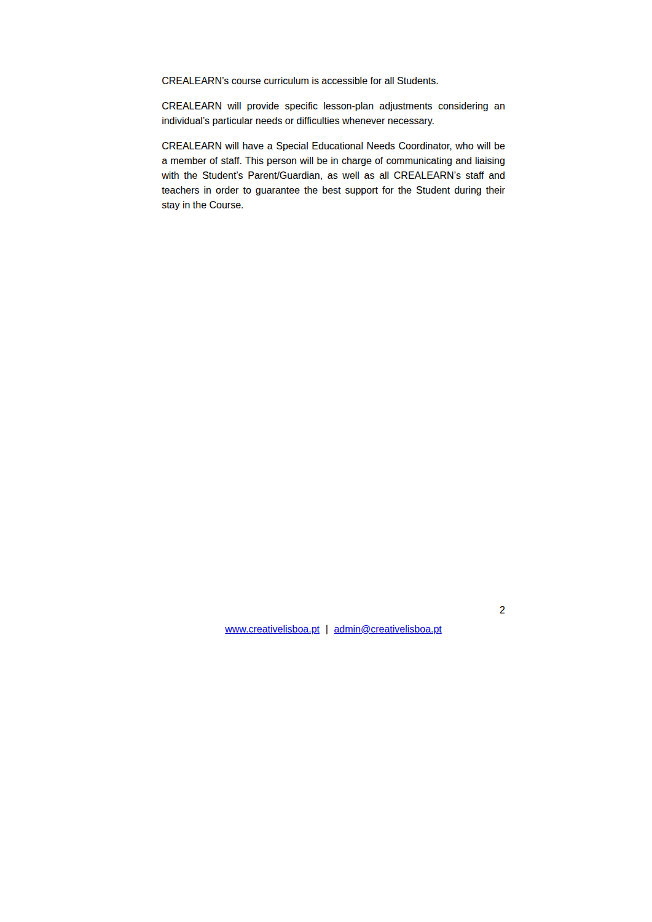CREALEARN’s course curriculum is accessible for all Students.
CREALEARN will provide specific lesson-plan adjustments considering an individual’s particular needs or difficulties whenever necessary.
CREALEARN will have a Special Educational Needs Coordinator, who will be a member of staff. This person will be in charge of communicating and liaising with the Student’s Parent/Guardian, as well as all CREALEARN’s staff and teachers in order to guarantee the best support for the Student during their stay in the Course.
2
www.creativelisboa.pt|admin@creativelisboa.pt